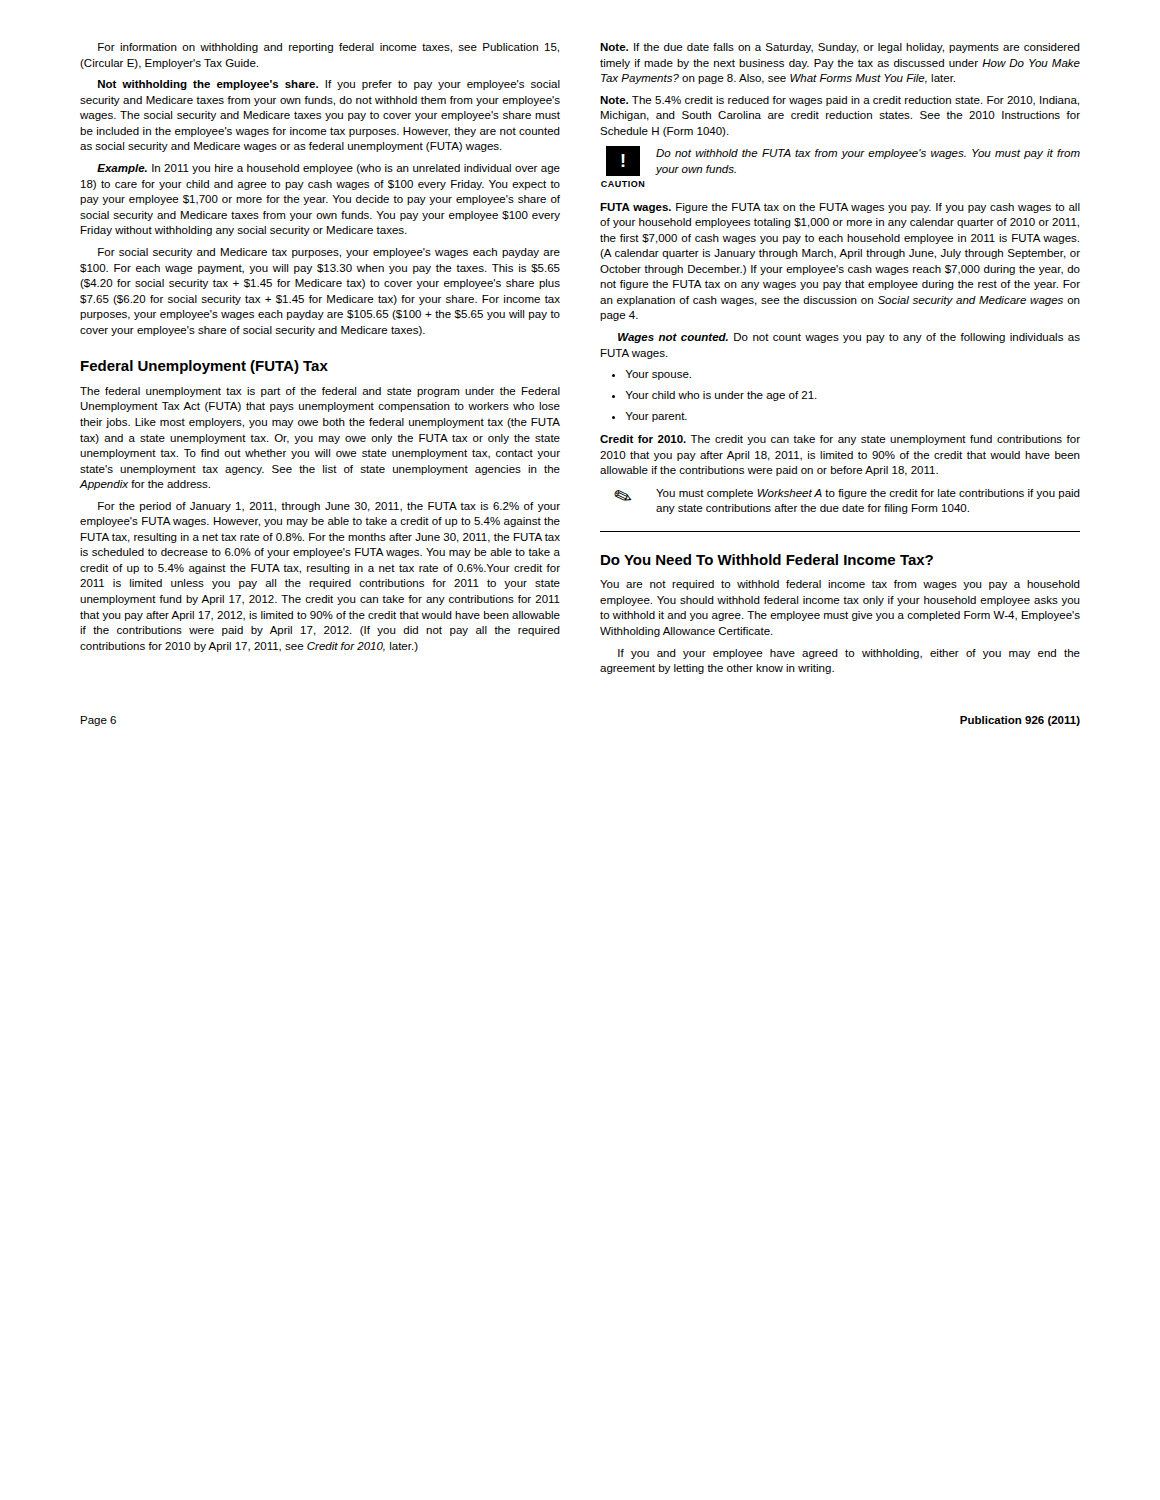For information on withholding and reporting federal income taxes, see Publication 15, (Circular E), Employer's Tax Guide.
Not withholding the employee's share. If you prefer to pay your employee's social security and Medicare taxes from your own funds, do not withhold them from your employee's wages. The social security and Medicare taxes you pay to cover your employee's share must be included in the employee's wages for income tax purposes. However, they are not counted as social security and Medicare wages or as federal unemployment (FUTA) wages.
Example. In 2011 you hire a household employee (who is an unrelated individual over age 18) to care for your child and agree to pay cash wages of $100 every Friday. You expect to pay your employee $1,700 or more for the year. You decide to pay your employee's share of social security and Medicare taxes from your own funds. You pay your employee $100 every Friday without withholding any social security or Medicare taxes.
For social security and Medicare tax purposes, your employee's wages each payday are $100. For each wage payment, you will pay $13.30 when you pay the taxes. This is $5.65 ($4.20 for social security tax + $1.45 for Medicare tax) to cover your employee's share plus $7.65 ($6.20 for social security tax + $1.45 for Medicare tax) for your share. For income tax purposes, your employee's wages each payday are $105.65 ($100 + the $5.65 you will pay to cover your employee's share of social security and Medicare taxes).
Federal Unemployment (FUTA) Tax
The federal unemployment tax is part of the federal and state program under the Federal Unemployment Tax Act (FUTA) that pays unemployment compensation to workers who lose their jobs. Like most employers, you may owe both the federal unemployment tax (the FUTA tax) and a state unemployment tax. Or, you may owe only the FUTA tax or only the state unemployment tax. To find out whether you will owe state unemployment tax, contact your state's unemployment tax agency. See the list of state unemployment agencies in the Appendix for the address.
For the period of January 1, 2011, through June 30, 2011, the FUTA tax is 6.2% of your employee's FUTA wages. However, you may be able to take a credit of up to 5.4% against the FUTA tax, resulting in a net tax rate of 0.8%. For the months after June 30, 2011, the FUTA tax is scheduled to decrease to 6.0% of your employee's FUTA wages. You may be able to take a credit of up to 5.4% against the FUTA tax, resulting in a net tax rate of 0.6%.Your credit for 2011 is limited unless you pay all the required contributions for 2011 to your state unemployment fund by April 17, 2012. The credit you can take for any contributions for 2011 that you pay after April 17, 2012, is limited to 90% of the credit that would have been allowable if the contributions were paid by April 17, 2012. (If you did not pay all the required contributions for 2010 by April 17, 2011, see Credit for 2010, later.)
Note. If the due date falls on a Saturday, Sunday, or legal holiday, payments are considered timely if made by the next business day. Pay the tax as discussed under How Do You Make Tax Payments? on page 8. Also, see What Forms Must You File, later.
Note. The 5.4% credit is reduced for wages paid in a credit reduction state. For 2010, Indiana, Michigan, and South Carolina are credit reduction states. See the 2010 Instructions for Schedule H (Form 1040).
! CAUTION
Do not withhold the FUTA tax from your employee's wages. You must pay it from your own funds.
FUTA wages. Figure the FUTA tax on the FUTA wages you pay. If you pay cash wages to all of your household employees totaling $1,000 or more in any calendar quarter of 2010 or 2011, the first $7,000 of cash wages you pay to each household employee in 2011 is FUTA wages. (A calendar quarter is January through March, April through June, July through September, or October through December.) If your employee's cash wages reach $7,000 during the year, do not figure the FUTA tax on any wages you pay that employee during the rest of the year. For an explanation of cash wages, see the discussion on Social security and Medicare wages on page 4.
Wages not counted. Do not count wages you pay to any of the following individuals as FUTA wages.
Your spouse.
Your child who is under the age of 21.
Your parent.
Credit for 2010. The credit you can take for any state unemployment fund contributions for 2010 that you pay after April 18, 2011, is limited to 90% of the credit that would have been allowable if the contributions were paid on or before April 18, 2011.
✎
You must complete Worksheet A to figure the credit for late contributions if you paid any state contributions after the due date for filing Form 1040.
Do You Need To Withhold Federal Income Tax?
You are not required to withhold federal income tax from wages you pay a household employee. You should withhold federal income tax only if your household employee asks you to withhold it and you agree. The employee must give you a completed Form W-4, Employee's Withholding Allowance Certificate.
If you and your employee have agreed to withholding, either of you may end the agreement by letting the other know in writing.
Page 6
Publication 926 (2011)